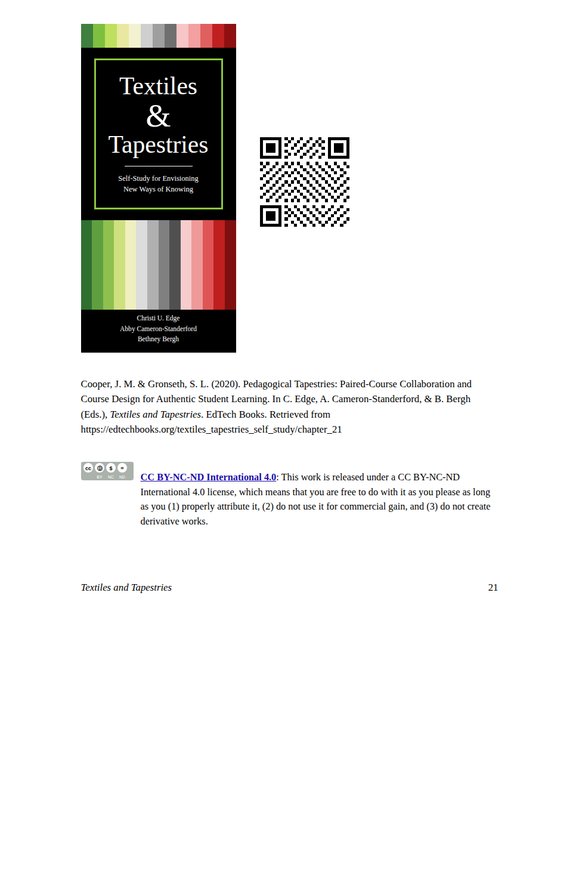Textiles&Tapestries
Self-Study for Envisioning
New Ways of Knowing
Christi U. Edge
Abby Cameron-Standerford
Bethney Bergh
Cooper, J. M. & Gronseth, S. L. (2020). Pedagogical Tapestries: Paired-Course Collaboration and Course Design for Authentic Student Learning. In C. Edge, A. Cameron-Standerford, & B. Bergh (Eds.), Textiles and Tapestries. EdTech Books. Retrieved from https://edtechbooks.org/textiles_tapestries_self_study/chapter_21
cc Ⓓ $ = BY NC ND
CC BY-NC-ND International 4.0: This work is released under a CC BY-NC-ND International 4.0 license, which means that you are free to do with it as you please as long as you (1) properly attribute it, (2) do not use it for commercial gain, and (3) do not create derivative works.
Textiles and Tapestries 21